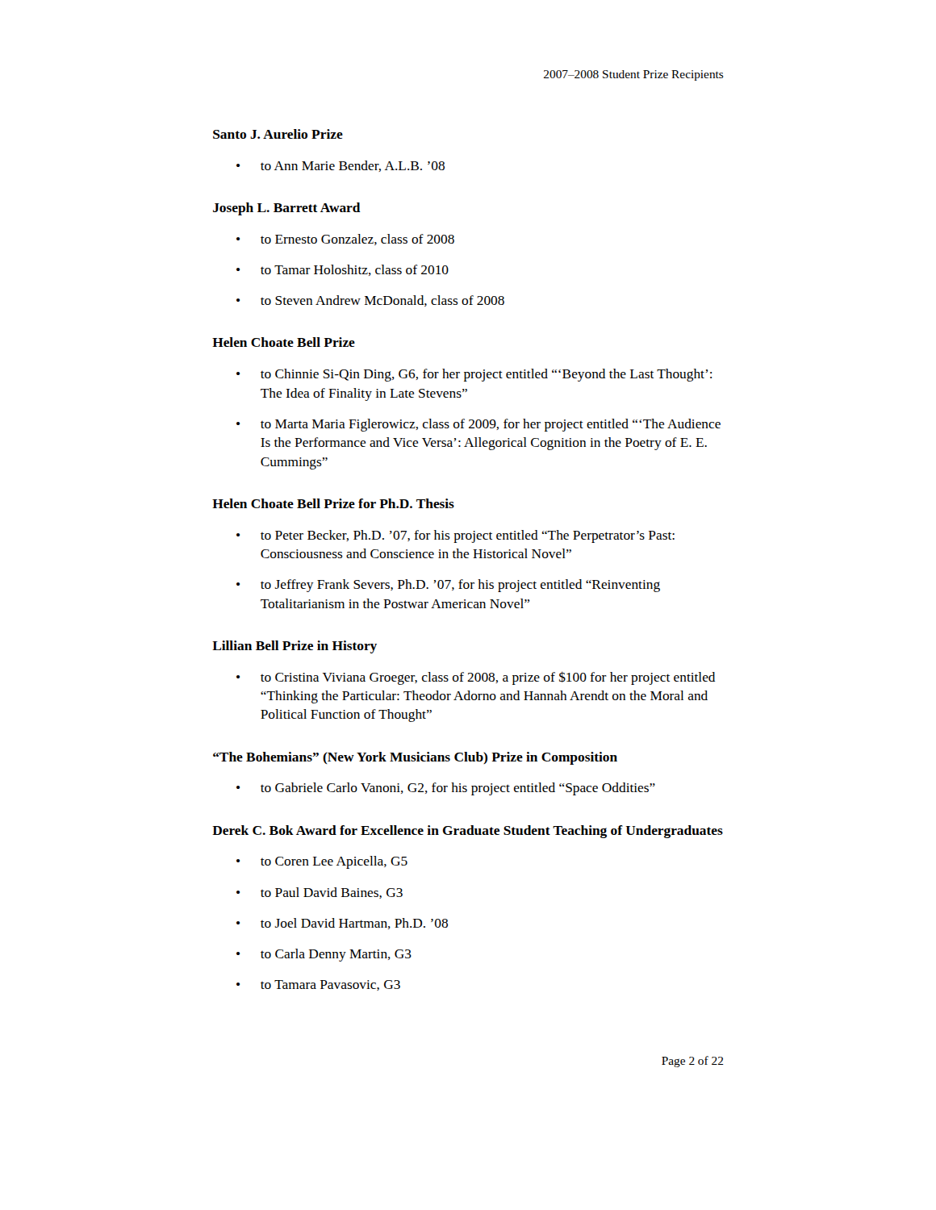2007–2008 Student Prize Recipients
Santo J. Aurelio Prize
to Ann Marie Bender, A.L.B. ’08
Joseph L. Barrett Award
to Ernesto Gonzalez, class of 2008
to Tamar Holoshitz, class of 2010
to Steven Andrew McDonald, class of 2008
Helen Choate Bell Prize
to Chinnie Si-Qin Ding, G6, for her project entitled “‘Beyond the Last Thought’: The Idea of Finality in Late Stevens”
to Marta Maria Figlerowicz, class of 2009, for her project entitled “‘The Audience Is the Performance and Vice Versa’: Allegorical Cognition in the Poetry of E. E. Cummings”
Helen Choate Bell Prize for Ph.D. Thesis
to Peter Becker, Ph.D. ’07, for his project entitled “The Perpetrator’s Past: Consciousness and Conscience in the Historical Novel”
to Jeffrey Frank Severs, Ph.D. ’07, for his project entitled “Reinventing Totalitarianism in the Postwar American Novel”
Lillian Bell Prize in History
to Cristina Viviana Groeger, class of 2008, a prize of $100 for her project entitled “Thinking the Particular: Theodor Adorno and Hannah Arendt on the Moral and Political Function of Thought”
“The Bohemians” (New York Musicians Club) Prize in Composition
to Gabriele Carlo Vanoni, G2, for his project entitled “Space Oddities”
Derek C. Bok Award for Excellence in Graduate Student Teaching of Undergraduates
to Coren Lee Apicella, G5
to Paul David Baines, G3
to Joel David Hartman, Ph.D. ’08
to Carla Denny Martin, G3
to Tamara Pavasovic, G3
Page 2 of 22